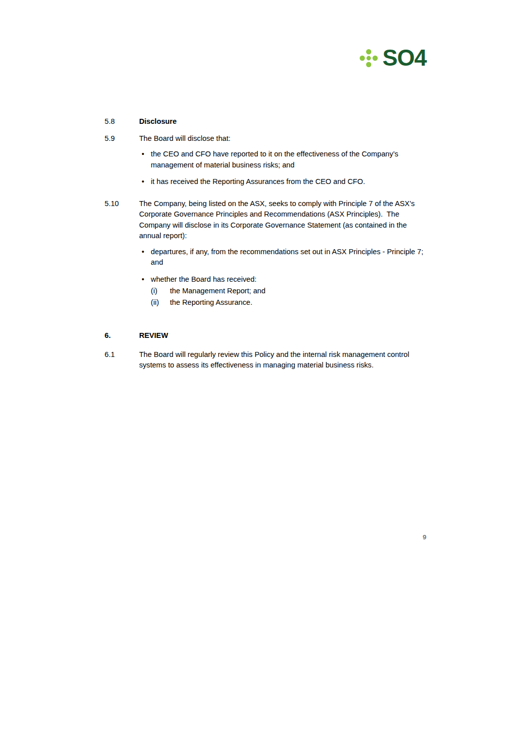SO4
5.8
Disclosure
5.9
The Board will disclose that:
the CEO and CFO have reported to it on the effectiveness of the Company’s management of material business risks; and
it has received the Reporting Assurances from the CEO and CFO.
5.10
The Company, being listed on the ASX, seeks to comply with Principle 7 of the ASX’s Corporate Governance Principles and Recommendations (ASX Principles). The Company will disclose in its Corporate Governance Statement (as contained in the annual report):
departures, if any, from the recommendations set out in ASX Principles - Principle 7; and
whether the Board has received:
(i) the Management Report; and
(ii) the Reporting Assurance.
6.
REVIEW
6.1
The Board will regularly review this Policy and the internal risk management control systems to assess its effectiveness in managing material business risks.
9